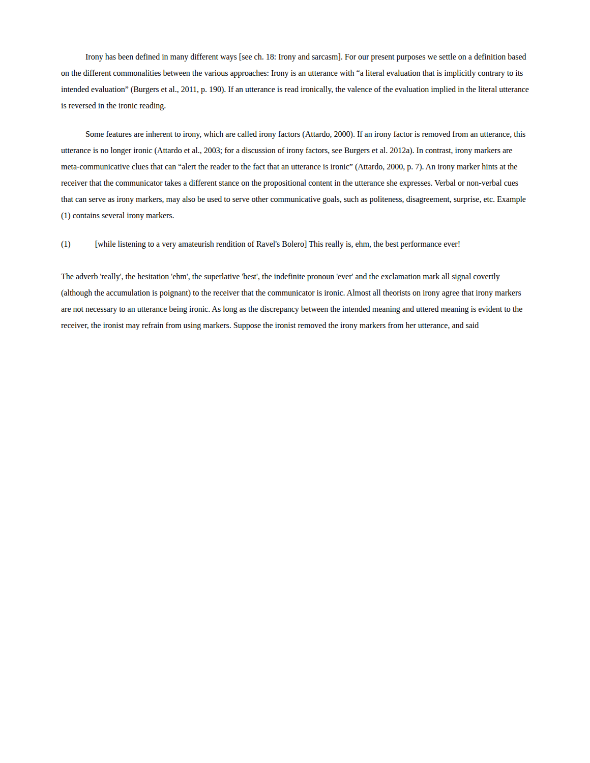Irony has been defined in many different ways [see ch. 18: Irony and sarcasm]. For our present purposes we settle on a definition based on the different commonalities between the various approaches: Irony is an utterance with “a literal evaluation that is implicitly contrary to its intended evaluation” (Burgers et al., 2011, p. 190). If an utterance is read ironically, the valence of the evaluation implied in the literal utterance is reversed in the ironic reading.
Some features are inherent to irony, which are called irony factors (Attardo, 2000). If an irony factor is removed from an utterance, this utterance is no longer ironic (Attardo et al., 2003; for a discussion of irony factors, see Burgers et al. 2012a). In contrast, irony markers are meta-communicative clues that can “alert the reader to the fact that an utterance is ironic” (Attardo, 2000, p. 7). An irony marker hints at the receiver that the communicator takes a different stance on the propositional content in the utterance she expresses. Verbal or non-verbal cues that can serve as irony markers, may also be used to serve other communicative goals, such as politeness, disagreement, surprise, etc. Example (1) contains several irony markers.
(1) [while listening to a very amateurish rendition of Ravel's Bolero] This really is, ehm, the best performance ever!
The adverb 'really', the hesitation 'ehm', the superlative 'best', the indefinite pronoun 'ever' and the exclamation mark all signal covertly (although the accumulation is poignant) to the receiver that the communicator is ironic. Almost all theorists on irony agree that irony markers are not necessary to an utterance being ironic. As long as the discrepancy between the intended meaning and uttered meaning is evident to the receiver, the ironist may refrain from using markers. Suppose the ironist removed the irony markers from her utterance, and said